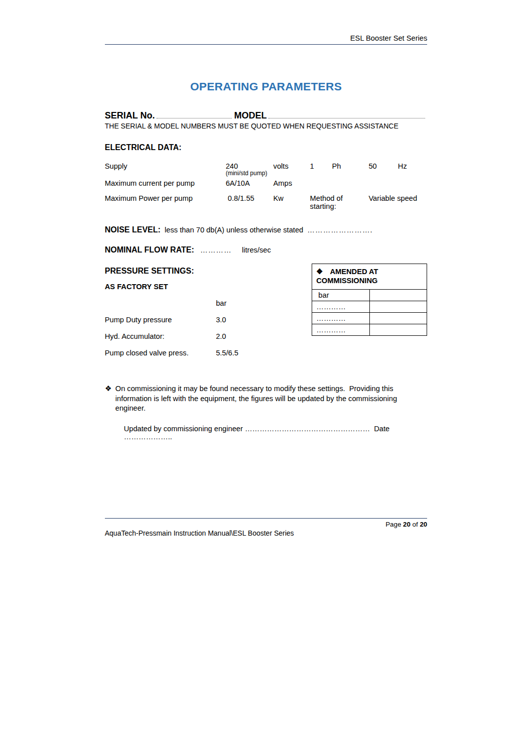ESL Booster Set Series
OPERATING PARAMETERS
SERIAL No. MODEL
THE SERIAL & MODEL NUMBERS MUST BE QUOTED WHEN REQUESTING ASSISTANCE
ELECTRICAL DATA:
| Supply | 240 (mini/std pump) | volts | 1 | Ph | 50 | Hz |
| Maximum current per pump | 6A/10A | Amps | |
| Maximum Power per pump | 0.8/1.55 | Kw | Method of starting: | Variable speed |
NOISE LEVEL: less than 70 db(A) unless otherwise stated …………………….
NOMINAL FLOW RATE: ………… litres/sec
PRESSURE SETTINGS:
AS FACTORY SET
| | bar |
| Pump Duty pressure | 3.0 |
| Hyd. Accumulator: | 2.0 |
| Pump closed valve press. | 5.5/6.5 |
❖ AMENDED AT COMMISSIONING
| bar | |
| ………… | |
| ………… | |
| ………… | |
❖ On commissioning it may be found necessary to modify these settings. Providing this information is left with the equipment, the figures will be updated by the commissioning engineer.
Updated by commissioning engineer …………………………………………… Date ………………..
Page 20 of 20
AquaTech-Pressmain Instruction Manual\ESL Booster Series